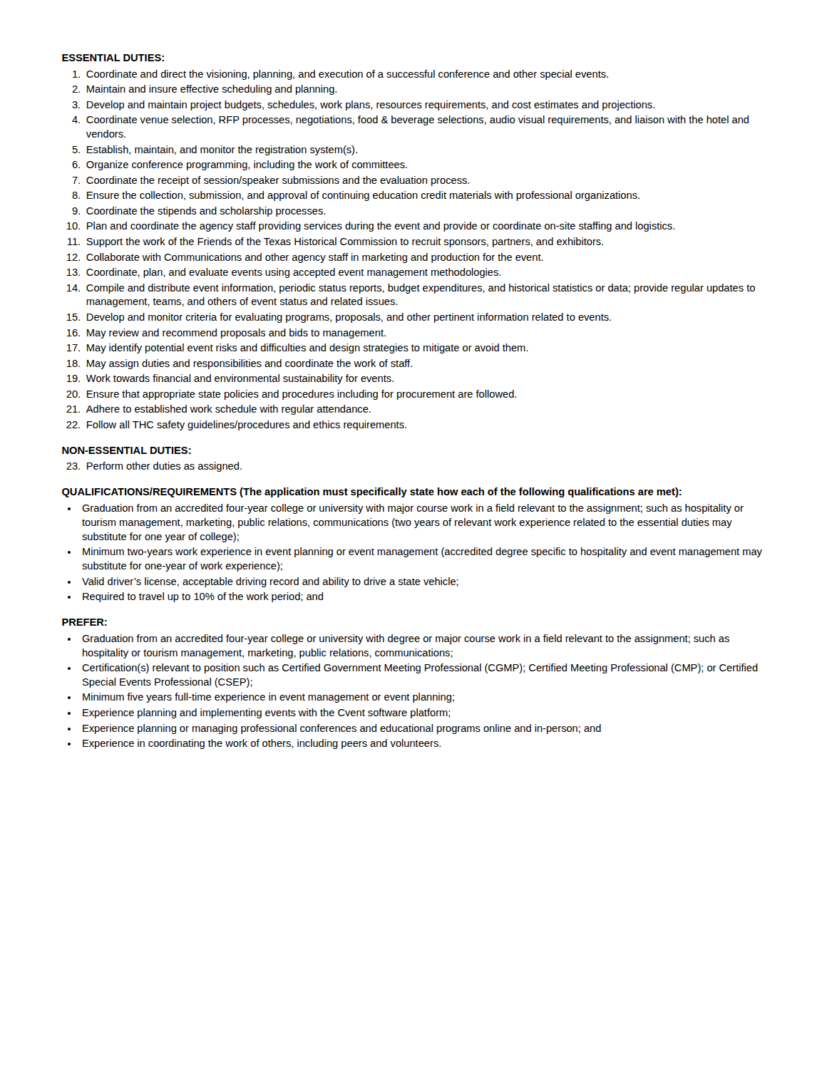ESSENTIAL DUTIES:
Coordinate and direct the visioning, planning, and execution of a successful conference and other special events.
Maintain and insure effective scheduling and planning.
Develop and maintain project budgets, schedules, work plans, resources requirements, and cost estimates and projections.
Coordinate venue selection, RFP processes, negotiations, food & beverage selections, audio visual requirements, and liaison with the hotel and vendors.
Establish, maintain, and monitor the registration system(s).
Organize conference programming, including the work of committees.
Coordinate the receipt of session/speaker submissions and the evaluation process.
Ensure the collection, submission, and approval of continuing education credit materials with professional organizations.
Coordinate the stipends and scholarship processes.
Plan and coordinate the agency staff providing services during the event and provide or coordinate on-site staffing and logistics.
Support the work of the Friends of the Texas Historical Commission to recruit sponsors, partners, and exhibitors.
Collaborate with Communications and other agency staff in marketing and production for the event.
Coordinate, plan, and evaluate events using accepted event management methodologies.
Compile and distribute event information, periodic status reports, budget expenditures, and historical statistics or data; provide regular updates to management, teams, and others of event status and related issues.
Develop and monitor criteria for evaluating programs, proposals, and other pertinent information related to events.
May review and recommend proposals and bids to management.
May identify potential event risks and difficulties and design strategies to mitigate or avoid them.
May assign duties and responsibilities and coordinate the work of staff.
Work towards financial and environmental sustainability for events.
Ensure that appropriate state policies and procedures including for procurement are followed.
Adhere to established work schedule with regular attendance.
Follow all THC safety guidelines/procedures and ethics requirements.
NON-ESSENTIAL DUTIES:
Perform other duties as assigned.
QUALIFICATIONS/REQUIREMENTS (The application must specifically state how each of the following qualifications are met):
Graduation from an accredited four-year college or university with major course work in a field relevant to the assignment; such as hospitality or tourism management, marketing, public relations, communications (two years of relevant work experience related to the essential duties may substitute for one year of college);
Minimum two-years work experience in event planning or event management (accredited degree specific to hospitality and event management may substitute for one-year of work experience);
Valid driver’s license, acceptable driving record and ability to drive a state vehicle;
Required to travel up to 10% of the work period; and
PREFER:
Graduation from an accredited four-year college or university with degree or major course work in a field relevant to the assignment; such as hospitality or tourism management, marketing, public relations, communications;
Certification(s) relevant to position such as Certified Government Meeting Professional (CGMP); Certified Meeting Professional (CMP); or Certified Special Events Professional (CSEP);
Minimum five years full-time experience in event management or event planning;
Experience planning and implementing events with the Cvent software platform;
Experience planning or managing professional conferences and educational programs online and in-person; and
Experience in coordinating the work of others, including peers and volunteers.